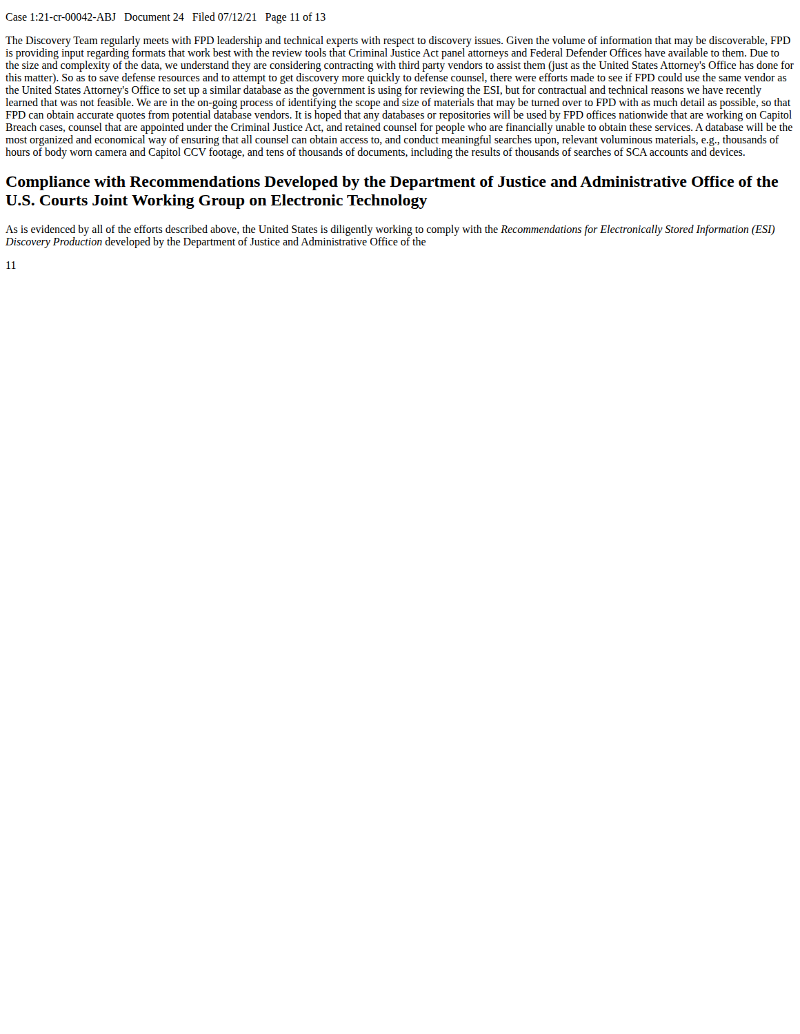Case 1:21-cr-00042-ABJ Document 24 Filed 07/12/21 Page 11 of 13
The Discovery Team regularly meets with FPD leadership and technical experts with respect to discovery issues. Given the volume of information that may be discoverable, FPD is providing input regarding formats that work best with the review tools that Criminal Justice Act panel attorneys and Federal Defender Offices have available to them. Due to the size and complexity of the data, we understand they are considering contracting with third party vendors to assist them (just as the United States Attorney's Office has done for this matter). So as to save defense resources and to attempt to get discovery more quickly to defense counsel, there were efforts made to see if FPD could use the same vendor as the United States Attorney's Office to set up a similar database as the government is using for reviewing the ESI, but for contractual and technical reasons we have recently learned that was not feasible. We are in the on-going process of identifying the scope and size of materials that may be turned over to FPD with as much detail as possible, so that FPD can obtain accurate quotes from potential database vendors. It is hoped that any databases or repositories will be used by FPD offices nationwide that are working on Capitol Breach cases, counsel that are appointed under the Criminal Justice Act, and retained counsel for people who are financially unable to obtain these services. A database will be the most organized and economical way of ensuring that all counsel can obtain access to, and conduct meaningful searches upon, relevant voluminous materials, e.g., thousands of hours of body worn camera and Capitol CCV footage, and tens of thousands of documents, including the results of thousands of searches of SCA accounts and devices.
Compliance with Recommendations Developed by the Department of Justice and Administrative Office of the U.S. Courts Joint Working Group on Electronic Technology
As is evidenced by all of the efforts described above, the United States is diligently working to comply with the Recommendations for Electronically Stored Information (ESI) Discovery Production developed by the Department of Justice and Administrative Office of the
11